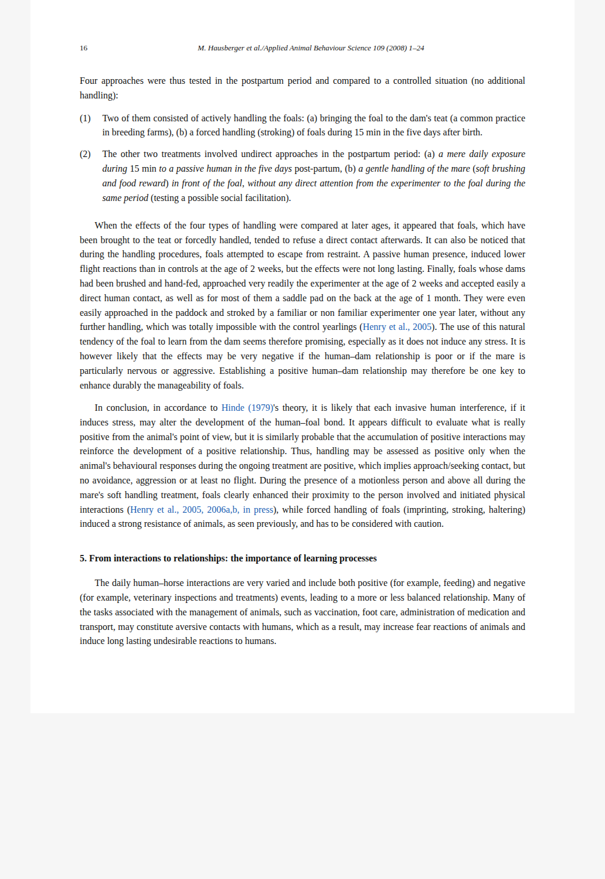16 M. Hausberger et al./Applied Animal Behaviour Science 109 (2008) 1–24
Four approaches were thus tested in the postpartum period and compared to a controlled situation (no additional handling):
Two of them consisted of actively handling the foals: (a) bringing the foal to the dam's teat (a common practice in breeding farms), (b) a forced handling (stroking) of foals during 15 min in the five days after birth.
The other two treatments involved undirect approaches in the postpartum period: (a) a mere daily exposure during 15 min to a passive human in the five days post-partum, (b) a gentle handling of the mare (soft brushing and food reward) in front of the foal, without any direct attention from the experimenter to the foal during the same period (testing a possible social facilitation).
When the effects of the four types of handling were compared at later ages, it appeared that foals, which have been brought to the teat or forcedly handled, tended to refuse a direct contact afterwards. It can also be noticed that during the handling procedures, foals attempted to escape from restraint. A passive human presence, induced lower flight reactions than in controls at the age of 2 weeks, but the effects were not long lasting. Finally, foals whose dams had been brushed and hand-fed, approached very readily the experimenter at the age of 2 weeks and accepted easily a direct human contact, as well as for most of them a saddle pad on the back at the age of 1 month. They were even easily approached in the paddock and stroked by a familiar or non familiar experimenter one year later, without any further handling, which was totally impossible with the control yearlings (Henry et al., 2005). The use of this natural tendency of the foal to learn from the dam seems therefore promising, especially as it does not induce any stress. It is however likely that the effects may be very negative if the human–dam relationship is poor or if the mare is particularly nervous or aggressive. Establishing a positive human–dam relationship may therefore be one key to enhance durably the manageability of foals.
In conclusion, in accordance to Hinde (1979)'s theory, it is likely that each invasive human interference, if it induces stress, may alter the development of the human–foal bond. It appears difficult to evaluate what is really positive from the animal's point of view, but it is similarly probable that the accumulation of positive interactions may reinforce the development of a positive relationship. Thus, handling may be assessed as positive only when the animal's behavioural responses during the ongoing treatment are positive, which implies approach/seeking contact, but no avoidance, aggression or at least no flight. During the presence of a motionless person and above all during the mare's soft handling treatment, foals clearly enhanced their proximity to the person involved and initiated physical interactions (Henry et al., 2005, 2006a,b, in press), while forced handling of foals (imprinting, stroking, haltering) induced a strong resistance of animals, as seen previously, and has to be considered with caution.
5. From interactions to relationships: the importance of learning processes
The daily human–horse interactions are very varied and include both positive (for example, feeding) and negative (for example, veterinary inspections and treatments) events, leading to a more or less balanced relationship. Many of the tasks associated with the management of animals, such as vaccination, foot care, administration of medication and transport, may constitute aversive contacts with humans, which as a result, may increase fear reactions of animals and induce long lasting undesirable reactions to humans.